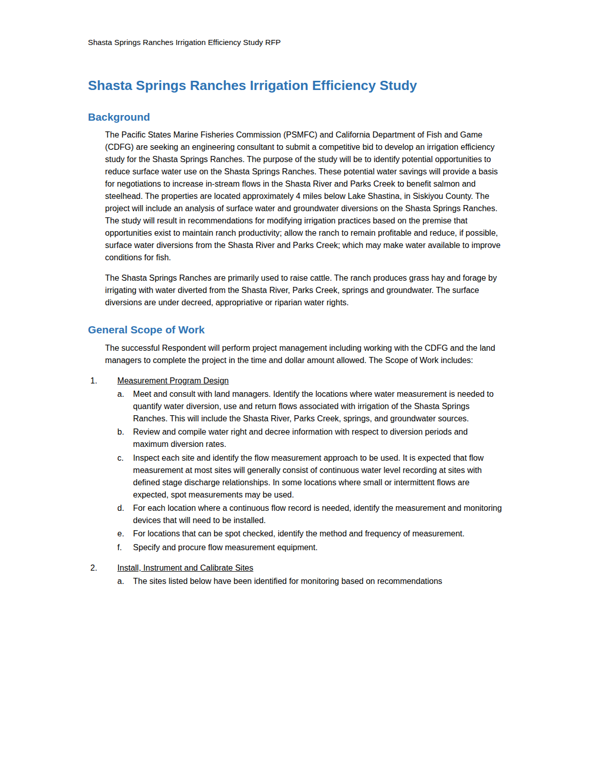Shasta Springs Ranches Irrigation Efficiency Study RFP
Shasta Springs Ranches Irrigation Efficiency Study
Background
The Pacific States Marine Fisheries Commission (PSMFC) and California Department of Fish and Game (CDFG) are seeking an engineering consultant to submit a competitive bid to develop an irrigation efficiency study for the Shasta Springs Ranches. The purpose of the study will be to identify potential opportunities to reduce surface water use on the Shasta Springs Ranches. These potential water savings will provide a basis for negotiations to increase in-stream flows in the Shasta River and Parks Creek to benefit salmon and steelhead. The properties are located approximately 4 miles below Lake Shastina, in Siskiyou County. The project will include an analysis of surface water and groundwater diversions on the Shasta Springs Ranches. The study will result in recommendations for modifying irrigation practices based on the premise that opportunities exist to maintain ranch productivity; allow the ranch to remain profitable and reduce, if possible, surface water diversions from the Shasta River and Parks Creek; which may make water available to improve conditions for fish.
The Shasta Springs Ranches are primarily used to raise cattle. The ranch produces grass hay and forage by irrigating with water diverted from the Shasta River, Parks Creek, springs and groundwater. The surface diversions are under decreed, appropriative or riparian water rights.
General Scope of Work
The successful Respondent will perform project management including working with the CDFG and the land managers to complete the project in the time and dollar amount allowed. The Scope of Work includes:
Measurement Program Design
Meet and consult with land managers. Identify the locations where water measurement is needed to quantify water diversion, use and return flows associated with irrigation of the Shasta Springs Ranches. This will include the Shasta River, Parks Creek, springs, and groundwater sources.
Review and compile water right and decree information with respect to diversion periods and maximum diversion rates.
Inspect each site and identify the flow measurement approach to be used. It is expected that flow measurement at most sites will generally consist of continuous water level recording at sites with defined stage discharge relationships. In some locations where small or intermittent flows are expected, spot measurements may be used.
For each location where a continuous flow record is needed, identify the measurement and monitoring devices that will need to be installed.
For locations that can be spot checked, identify the method and frequency of measurement.
Specify and procure flow measurement equipment.
Install, Instrument and Calibrate Sites
The sites listed below have been identified for monitoring based on recommendations